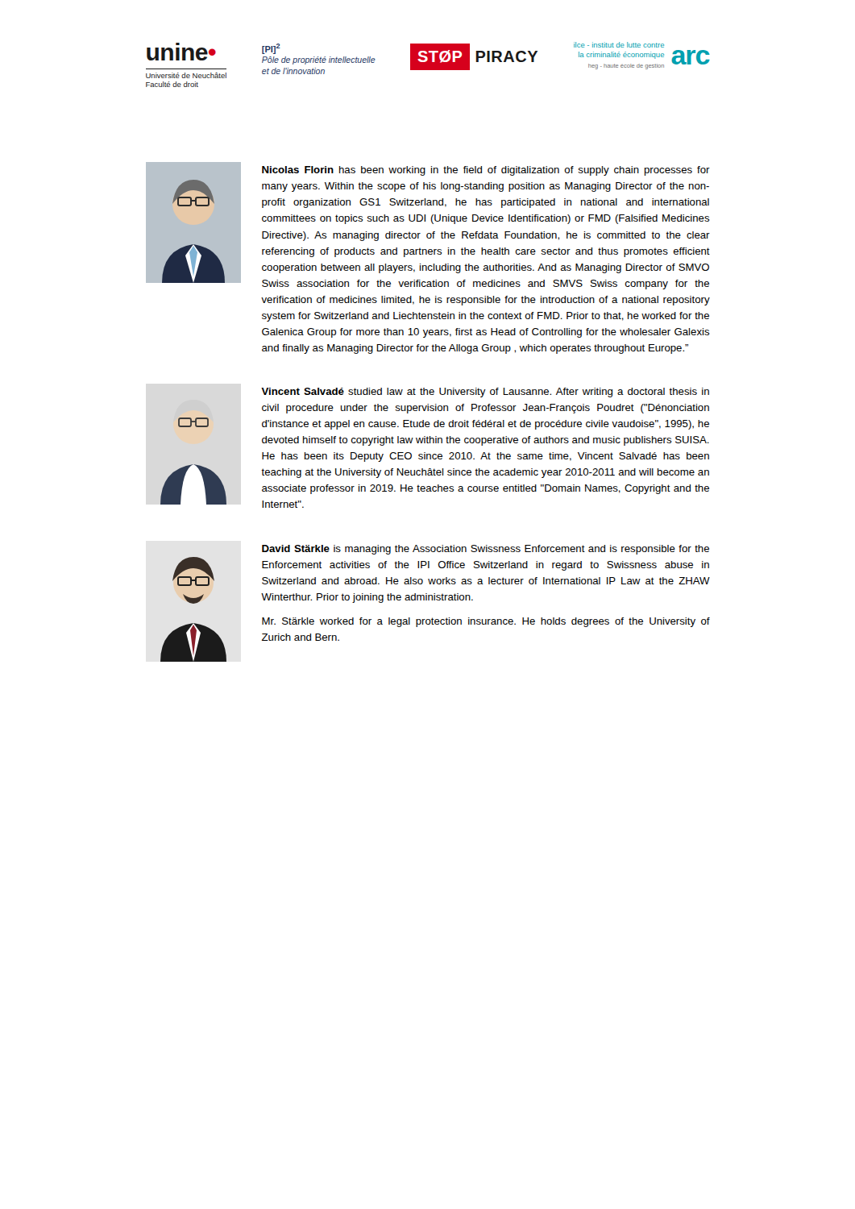unine•
Université de Neuchâtel
Faculté de droit
[PI]2
Pôle de propriété intellectuelle
et de l'innovation
STØP PIRACY
ilce - institut de lutte contre
la criminalité économique heg - haute école de gestion
arc
Nicolas Florin has been working in the field of digitalization of supply chain processes for many years. Within the scope of his long-standing position as Managing Director of the non-profit organization GS1 Switzerland, he has participated in national and international committees on topics such as UDI (Unique Device Identification) or FMD (Falsified Medicines Directive). As managing director of the Refdata Foundation, he is committed to the clear referencing of products and partners in the health care sector and thus promotes efficient cooperation between all players, including the authorities. And as Managing Director of SMVO Swiss association for the verification of medicines and SMVS Swiss company for the verification of medicines limited, he is responsible for the introduction of a national repository system for Switzerland and Liechtenstein in the context of FMD. Prior to that, he worked for the Galenica Group for more than 10 years, first as Head of Controlling for the wholesaler Galexis and finally as Managing Director for the Alloga Group , which operates throughout Europe.”
Vincent Salvadé studied law at the University of Lausanne. After writing a doctoral thesis in civil procedure under the supervision of Professor Jean-François Poudret ("Dénonciation d'instance et appel en cause. Etude de droit fédéral et de procédure civile vaudoise", 1995), he devoted himself to copyright law within the cooperative of authors and music publishers SUISA. He has been its Deputy CEO since 2010. At the same time, Vincent Salvadé has been teaching at the University of Neuchâtel since the academic year 2010-2011 and will become an associate professor in 2019. He teaches a course entitled "Domain Names, Copyright and the Internet".
David Stärkle is managing the Association Swissness Enforcement and is responsible for the Enforcement activities of the IPI Office Switzerland in regard to Swissness abuse in Switzerland and abroad. He also works as a lecturer of International IP Law at the ZHAW Winterthur. Prior to joining the administration.
Mr. Stärkle worked for a legal protection insurance. He holds degrees of the University of Zurich and Bern.